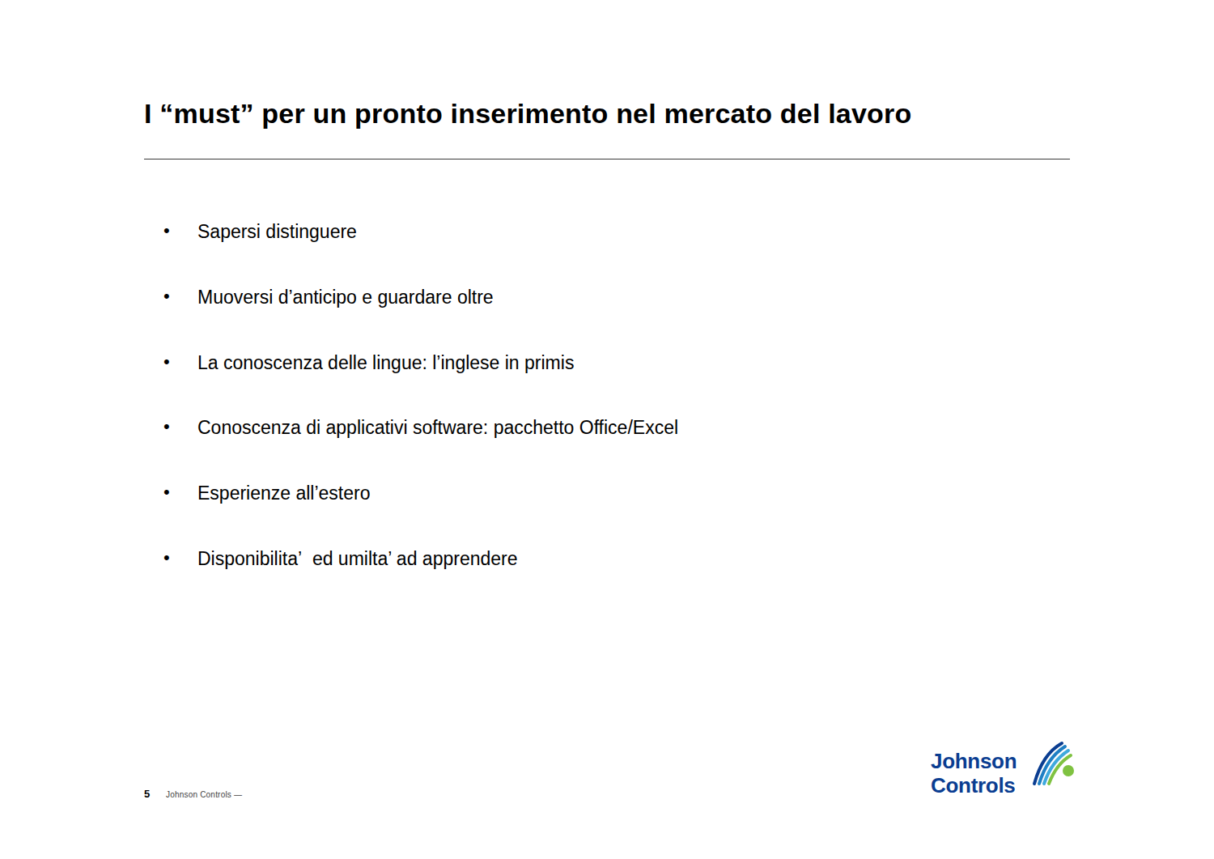I “must” per un pronto inserimento nel mercato del lavoro
Sapersi distinguere
Muoversi d’anticipo e guardare oltre
La conoscenza delle lingue: l’inglese in primis
Conoscenza di applicativi software: pacchetto Office/Excel
Esperienze all’estero
Disponibilita’ ed umilta’ ad apprendere
5
Johnson Controls —
Johnson
Controls